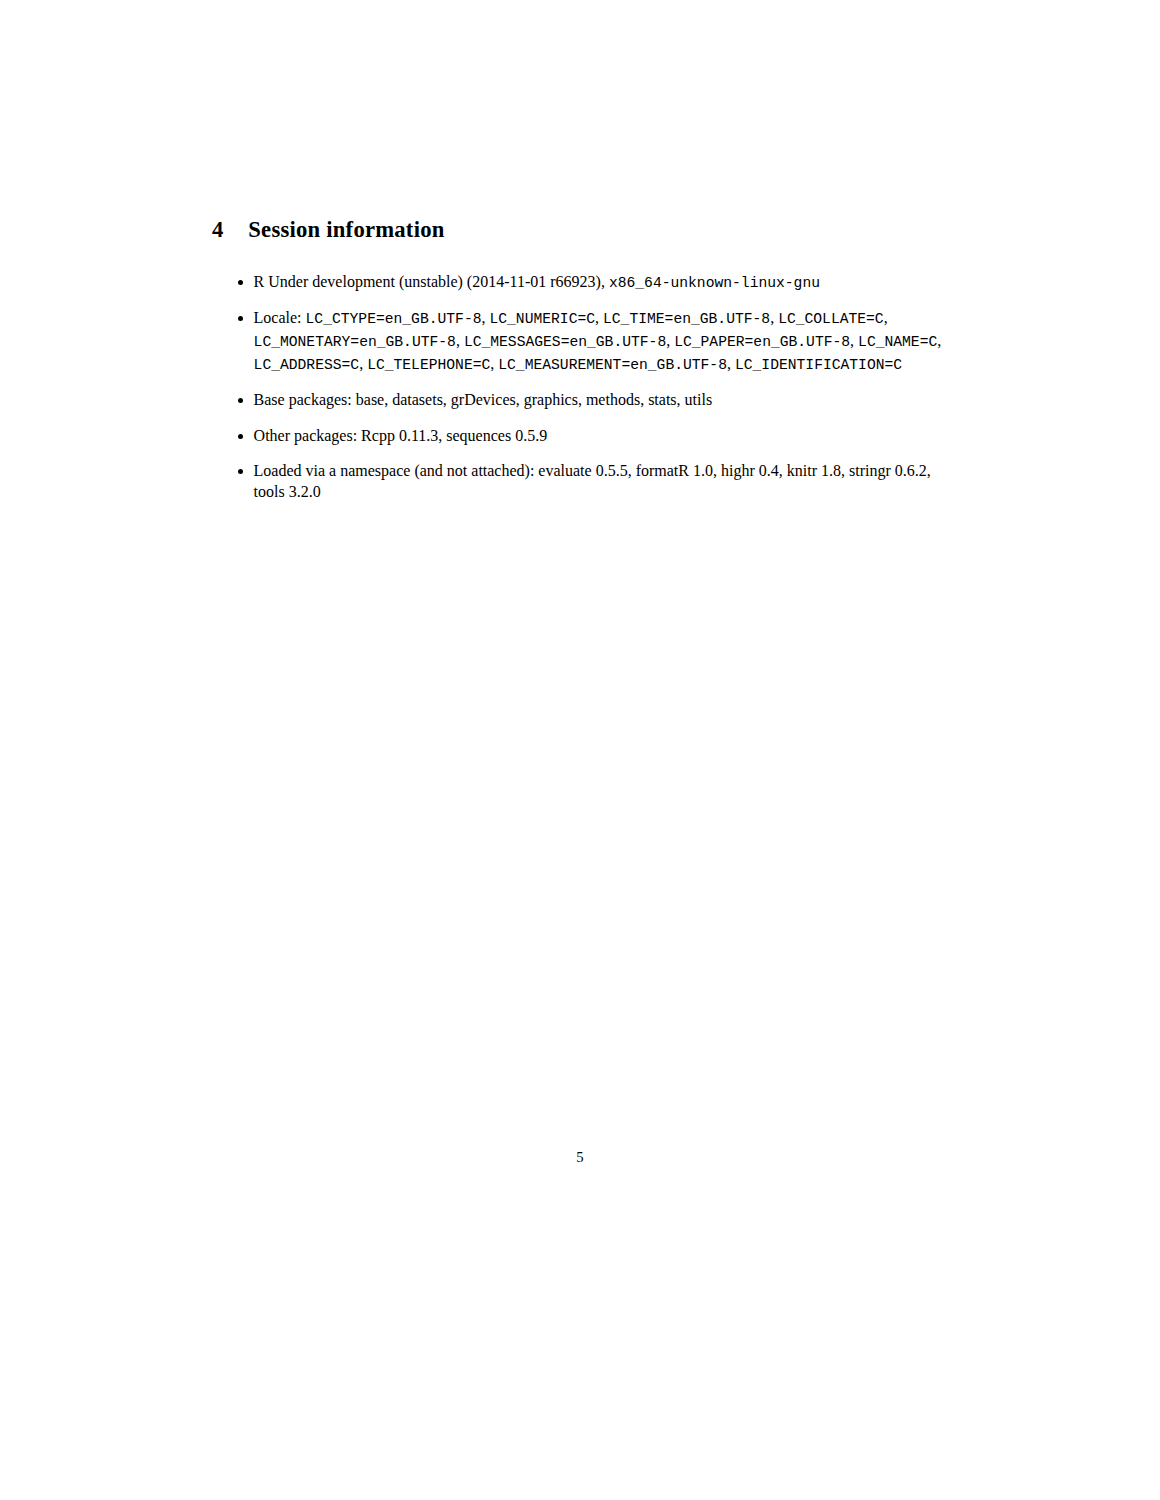4 Session information
R Under development (unstable) (2014-11-01 r66923), x86_64-unknown-linux-gnu
Locale: LC_CTYPE=en_GB.UTF-8, LC_NUMERIC=C, LC_TIME=en_GB.UTF-8, LC_COLLATE=C, LC_MONETARY=en_GB.UTF-8, LC_MESSAGES=en_GB.UTF-8, LC_PAPER=en_GB.UTF-8, LC_NAME=C, LC_ADDRESS=C, LC_TELEPHONE=C, LC_MEASUREMENT=en_GB.UTF-8, LC_IDENTIFICATION=C
Base packages: base, datasets, grDevices, graphics, methods, stats, utils
Other packages: Rcpp 0.11.3, sequences 0.5.9
Loaded via a namespace (and not attached): evaluate 0.5.5, formatR 1.0, highr 0.4, knitr 1.8, stringr 0.6.2, tools 3.2.0
5